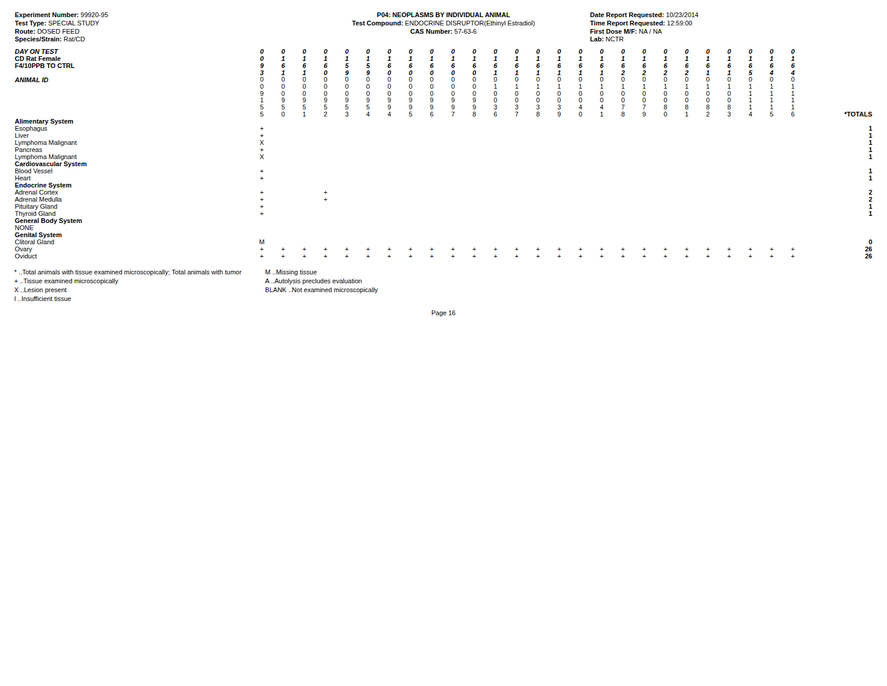| Experiment Number: 99920-95 Test Type: SPECIAL STUDY Route: DOSED FEED Species/Strain: Rat/CD | P04: NEOPLASMS BY INDIVIDUAL ANIMAL Test Compound: ENDOCRINE DISRUPTOR(Ethinyl Estradiol) CAS Number: 57-63-6 | Date Report Requested: 10/23/2014 Time Report Requested: 12:59:00 First Dose M/F: NA / NA Lab: NCTR |
| DAY ON TEST | 0 | 0 | 0 | 0 | 0 | 0 | 0 | 0 | 0 | 0 | 0 | 0 | 0 | 0 | 0 | 0 | 0 | 0 | 0 | 0 | 0 | 0 | 0 | 0 | 0 | 0 | |
| CD Rat Female | 0 | 1 | 1 | 1 | 1 | 1 | 1 | 1 | 1 | 1 | 1 | 1 | 1 | 1 | 1 | 1 | 1 | 1 | 1 | 1 | 1 | 1 | 1 | 1 | 1 | 1 | |
| F4/10PPB TO CTRL | 9 | 6 | 6 | 6 | 5 | 5 | 6 | 6 | 6 | 6 | 6 | 6 | 6 | 6 | 6 | 6 | 6 | 6 | 6 | 6 | 6 | 6 | 6 | 6 | 6 | 6 | |
| | 3 | 1 | 1 | 0 | 9 | 9 | 0 | 0 | 0 | 0 | 0 | 1 | 1 | 1 | 1 | 1 | 1 | 2 | 2 | 2 | 2 | 1 | 1 | 5 | 4 | 4 | |
| ANIMAL ID | 0 | 0 | 0 | 0 | 0 | 0 | 0 | 0 | 0 | 0 | 0 | 0 | 0 | 0 | 0 | 0 | 0 | 0 | 0 | 0 | 0 | 0 | 0 | 0 | 0 | 0 | |
| | 0 | 0 | 0 | 0 | 0 | 0 | 0 | 0 | 0 | 0 | 0 | 1 | 1 | 1 | 1 | 1 | 1 | 1 | 1 | 1 | 1 | 1 | 1 | 1 | 1 | 1 | |
| | 9 | 0 | 0 | 0 | 0 | 0 | 0 | 0 | 0 | 0 | 0 | 0 | 0 | 0 | 0 | 0 | 0 | 0 | 0 | 0 | 0 | 0 | 0 | 1 | 1 | 1 | |
| | 1 | 9 | 9 | 9 | 9 | 9 | 9 | 9 | 9 | 9 | 9 | 0 | 0 | 0 | 0 | 0 | 0 | 0 | 0 | 0 | 0 | 0 | 0 | 1 | 1 | 1 | |
| | 5 | 5 | 5 | 5 | 5 | 5 | 9 | 9 | 9 | 9 | 9 | 3 | 3 | 3 | 3 | 4 | 4 | 7 | 7 | 8 | 8 | 8 | 8 | 1 | 1 | 1 | |
| | 5 | 0 | 1 | 2 | 3 | 4 | 4 | 5 | 6 | 7 | 8 | 6 | 7 | 8 | 9 | 0 | 1 | 8 | 9 | 0 | 1 | 2 | 3 | 4 | 5 | 6 | *TOTALS |
| Alimentary System |
| Esophagus | + | | 1 |
| Liver | + | | 1 |
| Lymphoma Malignant | X | | 1 |
| Pancreas | + | | 1 |
| Lymphoma Malignant | X | | 1 |
| Cardiovascular System |
| Blood Vessel | + | | 1 |
| Heart | + | | 1 |
| Endocrine System |
| Adrenal Cortex | + | | | + | | 2 |
| Adrenal Medulla | + | | | + | | 2 |
| Pituitary Gland | + | | 1 |
| Thyroid Gland | + | | 1 |
| General Body System |
| NONE | | |
| Genital System |
| Clitoral Gland | M | | 0 |
| Ovary | + | + | + | + | + | + | + | + | + | + | + | + | + | + | + | + | + | + | + | + | + | + | + | + | + | + | 26 |
| Oviduct | + | + | + | + | + | + | + | + | + | + | + | + | + | + | + | + | + | + | + | + | + | + | + | + | + | + | 26 |
* ..Total animals with tissue examined microscopically; Total animals with tumor
+ ..Tissue examined microscopically
X ..Lesion present
I ..Insufficient tissue
M ..Missing tissue
A ..Autolysis precludes evaluation
BLANK ..Not examined microscopically
Page 16